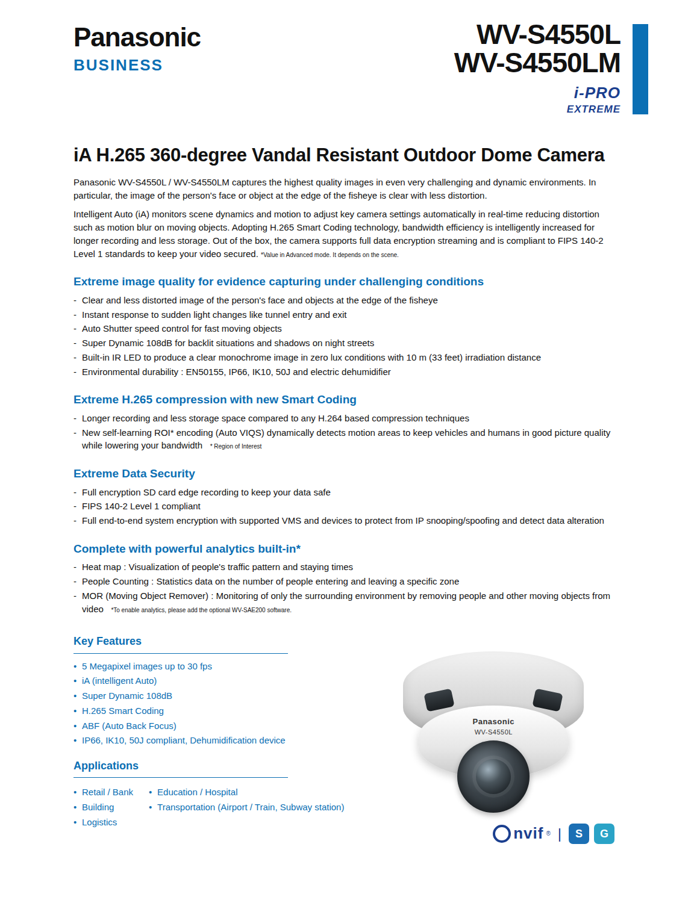Panasonic
BUSINESS
WV-S4550L
WV-S4550LM
i-PRO
EXTREME
iA H.265 360-degree Vandal Resistant Outdoor Dome Camera
Panasonic WV-S4550L / WV-S4550LM captures the highest quality images in even very challenging and dynamic environments. In particular, the image of the person's face or object at the edge of the fisheye is clear with less distortion.
Intelligent Auto (iA) monitors scene dynamics and motion to adjust key camera settings automatically in real-time reducing distortion such as motion blur on moving objects. Adopting H.265 Smart Coding technology, bandwidth efficiency is intelligently increased for longer recording and less storage. Out of the box, the camera supports full data encryption streaming and is compliant to FIPS 140-2 Level 1 standards to keep your video secured. *Value in Advanced mode. It depends on the scene.
Extreme image quality for evidence capturing under challenging conditions
Clear and less distorted image of the person's face and objects at the edge of the fisheye
Instant response to sudden light changes like tunnel entry and exit
Auto Shutter speed control for fast moving objects
Super Dynamic 108dB for backlit situations and shadows on night streets
Built-in IR LED to produce a clear monochrome image in zero lux conditions with 10 m (33 feet) irradiation distance
Environmental durability : EN50155, IP66, IK10, 50J and electric dehumidifier
Extreme H.265 compression with new Smart Coding
Longer recording and less storage space compared to any H.264 based compression techniques
New self-learning ROI* encoding (Auto VIQS) dynamically detects motion areas to keep vehicles and humans in good picture quality while lowering your bandwidth * Region of Interest
Extreme Data Security
Full encryption SD card edge recording to keep your data safe
FIPS 140-2 Level 1 compliant
Full end-to-end system encryption with supported VMS and devices to protect from IP snooping/spoofing and detect data alteration
Complete with powerful analytics built-in*
Heat map : Visualization of people's traffic pattern and staying times
People Counting : Statistics data on the number of people entering and leaving a specific zone
MOR (Moving Object Remover) : Monitoring of only the surrounding environment by removing people and other moving objects from video *To enable analytics, please add the optional WV-SAE200 software.
Key Features
5 Megapixel images up to 30 fps
iA (intelligent Auto)
Super Dynamic 108dB
H.265 Smart Coding
ABF (Auto Back Focus)
IP66, IK10, 50J compliant, Dehumidification device
Applications
Retail / Bank
Building
Logistics
Education / Hospital
Transportation (Airport / Train, Subway station)
Panasonic
WV-S4550L
nvif®
|
S
G